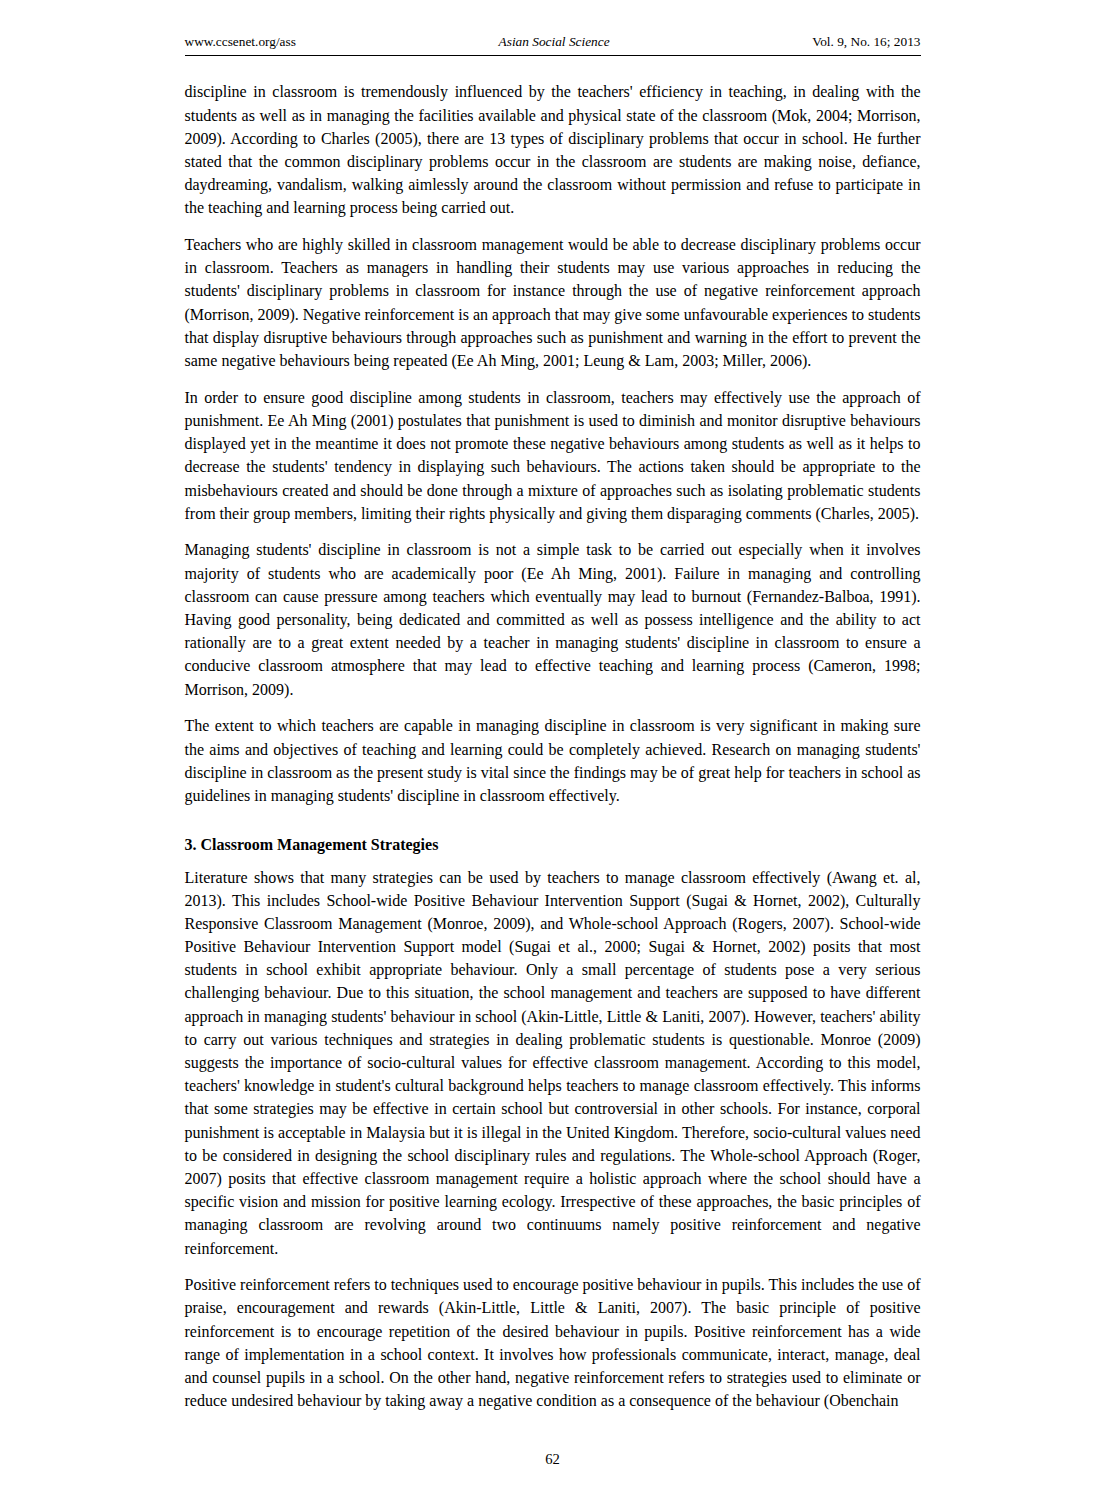www.ccsenet.org/ass Asian Social Science Vol. 9, No. 16; 2013
discipline in classroom is tremendously influenced by the teachers' efficiency in teaching, in dealing with the students as well as in managing the facilities available and physical state of the classroom (Mok, 2004; Morrison, 2009). According to Charles (2005), there are 13 types of disciplinary problems that occur in school. He further stated that the common disciplinary problems occur in the classroom are students are making noise, defiance, daydreaming, vandalism, walking aimlessly around the classroom without permission and refuse to participate in the teaching and learning process being carried out.
Teachers who are highly skilled in classroom management would be able to decrease disciplinary problems occur in classroom. Teachers as managers in handling their students may use various approaches in reducing the students' disciplinary problems in classroom for instance through the use of negative reinforcement approach (Morrison, 2009). Negative reinforcement is an approach that may give some unfavourable experiences to students that display disruptive behaviours through approaches such as punishment and warning in the effort to prevent the same negative behaviours being repeated (Ee Ah Ming, 2001; Leung & Lam, 2003; Miller, 2006).
In order to ensure good discipline among students in classroom, teachers may effectively use the approach of punishment. Ee Ah Ming (2001) postulates that punishment is used to diminish and monitor disruptive behaviours displayed yet in the meantime it does not promote these negative behaviours among students as well as it helps to decrease the students' tendency in displaying such behaviours. The actions taken should be appropriate to the misbehaviours created and should be done through a mixture of approaches such as isolating problematic students from their group members, limiting their rights physically and giving them disparaging comments (Charles, 2005).
Managing students' discipline in classroom is not a simple task to be carried out especially when it involves majority of students who are academically poor (Ee Ah Ming, 2001). Failure in managing and controlling classroom can cause pressure among teachers which eventually may lead to burnout (Fernandez-Balboa, 1991). Having good personality, being dedicated and committed as well as possess intelligence and the ability to act rationally are to a great extent needed by a teacher in managing students' discipline in classroom to ensure a conducive classroom atmosphere that may lead to effective teaching and learning process (Cameron, 1998; Morrison, 2009).
The extent to which teachers are capable in managing discipline in classroom is very significant in making sure the aims and objectives of teaching and learning could be completely achieved. Research on managing students' discipline in classroom as the present study is vital since the findings may be of great help for teachers in school as guidelines in managing students' discipline in classroom effectively.
3. Classroom Management Strategies
Literature shows that many strategies can be used by teachers to manage classroom effectively (Awang et. al, 2013). This includes School-wide Positive Behaviour Intervention Support (Sugai & Hornet, 2002), Culturally Responsive Classroom Management (Monroe, 2009), and Whole-school Approach (Rogers, 2007). School-wide Positive Behaviour Intervention Support model (Sugai et al., 2000; Sugai & Hornet, 2002) posits that most students in school exhibit appropriate behaviour. Only a small percentage of students pose a very serious challenging behaviour. Due to this situation, the school management and teachers are supposed to have different approach in managing students' behaviour in school (Akin-Little, Little & Laniti, 2007). However, teachers' ability to carry out various techniques and strategies in dealing problematic students is questionable. Monroe (2009) suggests the importance of socio-cultural values for effective classroom management. According to this model, teachers' knowledge in student's cultural background helps teachers to manage classroom effectively. This informs that some strategies may be effective in certain school but controversial in other schools. For instance, corporal punishment is acceptable in Malaysia but it is illegal in the United Kingdom. Therefore, socio-cultural values need to be considered in designing the school disciplinary rules and regulations. The Whole-school Approach (Roger, 2007) posits that effective classroom management require a holistic approach where the school should have a specific vision and mission for positive learning ecology. Irrespective of these approaches, the basic principles of managing classroom are revolving around two continuums namely positive reinforcement and negative reinforcement.
Positive reinforcement refers to techniques used to encourage positive behaviour in pupils. This includes the use of praise, encouragement and rewards (Akin-Little, Little & Laniti, 2007). The basic principle of positive reinforcement is to encourage repetition of the desired behaviour in pupils. Positive reinforcement has a wide range of implementation in a school context. It involves how professionals communicate, interact, manage, deal and counsel pupils in a school. On the other hand, negative reinforcement refers to strategies used to eliminate or reduce undesired behaviour by taking away a negative condition as a consequence of the behaviour (Obenchain
62